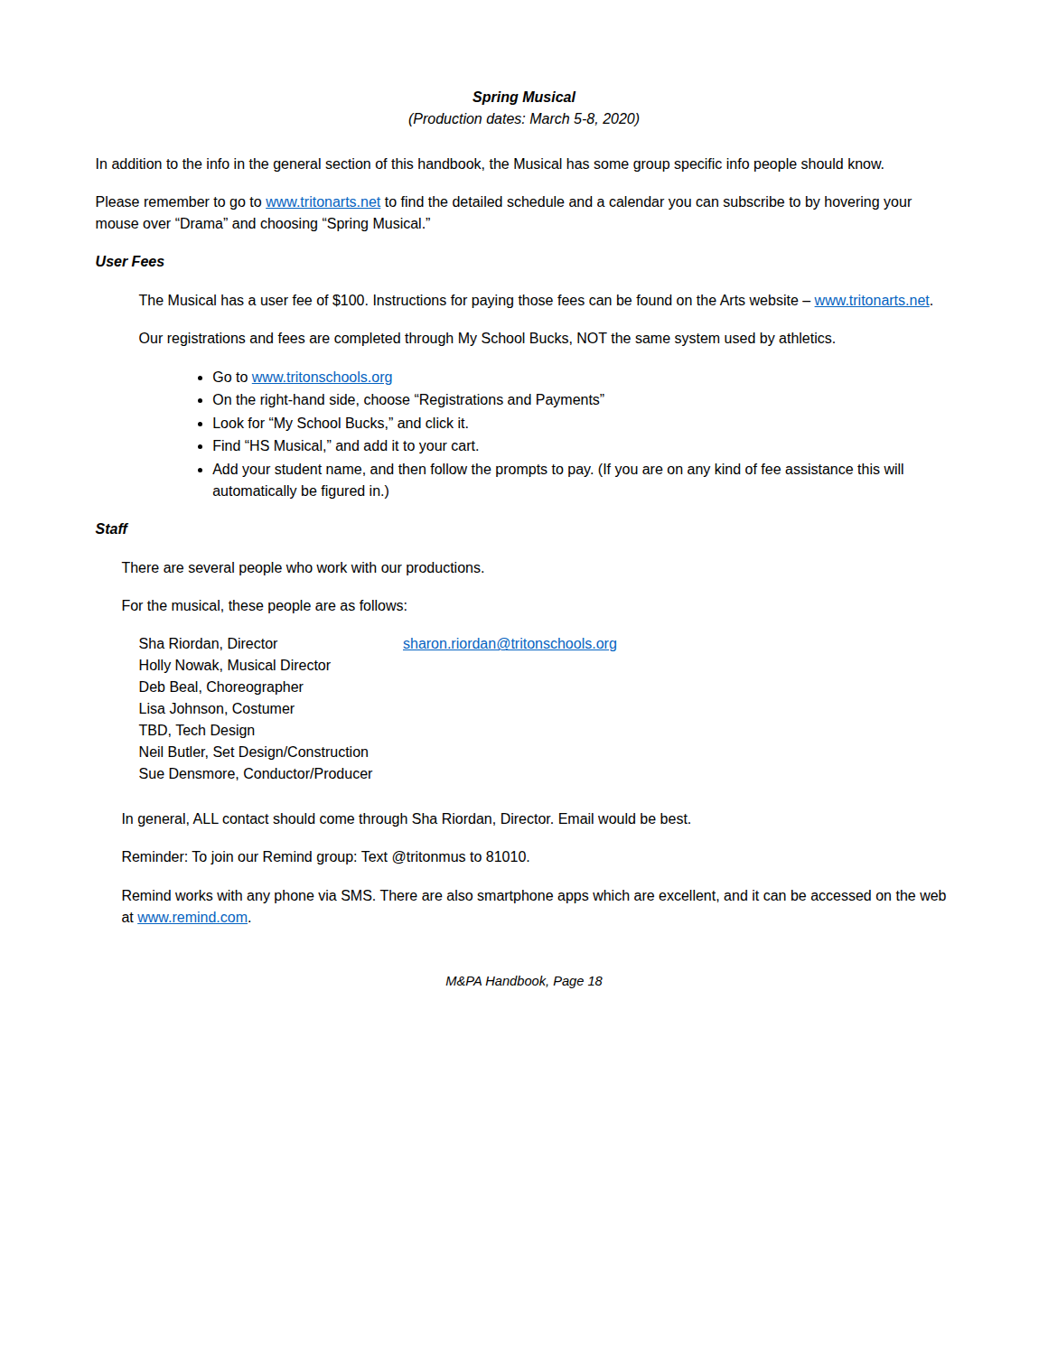Spring Musical
(Production dates: March 5-8, 2020)
In addition to the info in the general section of this handbook, the Musical has some group specific info people should know.
Please remember to go to www.tritonarts.net to find the detailed schedule and a calendar you can subscribe to by hovering your mouse over “Drama” and choosing “Spring Musical.”
User Fees
The Musical has a user fee of $100. Instructions for paying those fees can be found on the Arts website – www.tritonarts.net.
Our registrations and fees are completed through My School Bucks, NOT the same system used by athletics.
Go to www.tritonschools.org
On the right-hand side, choose “Registrations and Payments”
Look for “My School Bucks,” and click it.
Find “HS Musical,” and add it to your cart.
Add your student name, and then follow the prompts to pay. (If you are on any kind of fee assistance this will automatically be figured in.)
Staff
There are several people who work with our productions.
For the musical, these people are as follows:
| Sha Riordan, Director | sharon.riordan@tritonschools.org |
| Holly Nowak, Musical Director | |
| Deb Beal, Choreographer | |
| Lisa Johnson, Costumer | |
| TBD, Tech Design | |
| Neil Butler, Set Design/Construction | |
| Sue Densmore, Conductor/Producer | |
In general, ALL contact should come through Sha Riordan, Director. Email would be best.
Reminder: To join our Remind group: Text @tritonmus to 81010.
Remind works with any phone via SMS. There are also smartphone apps which are excellent, and it can be accessed on the web at www.remind.com.
M&PA Handbook, Page 18